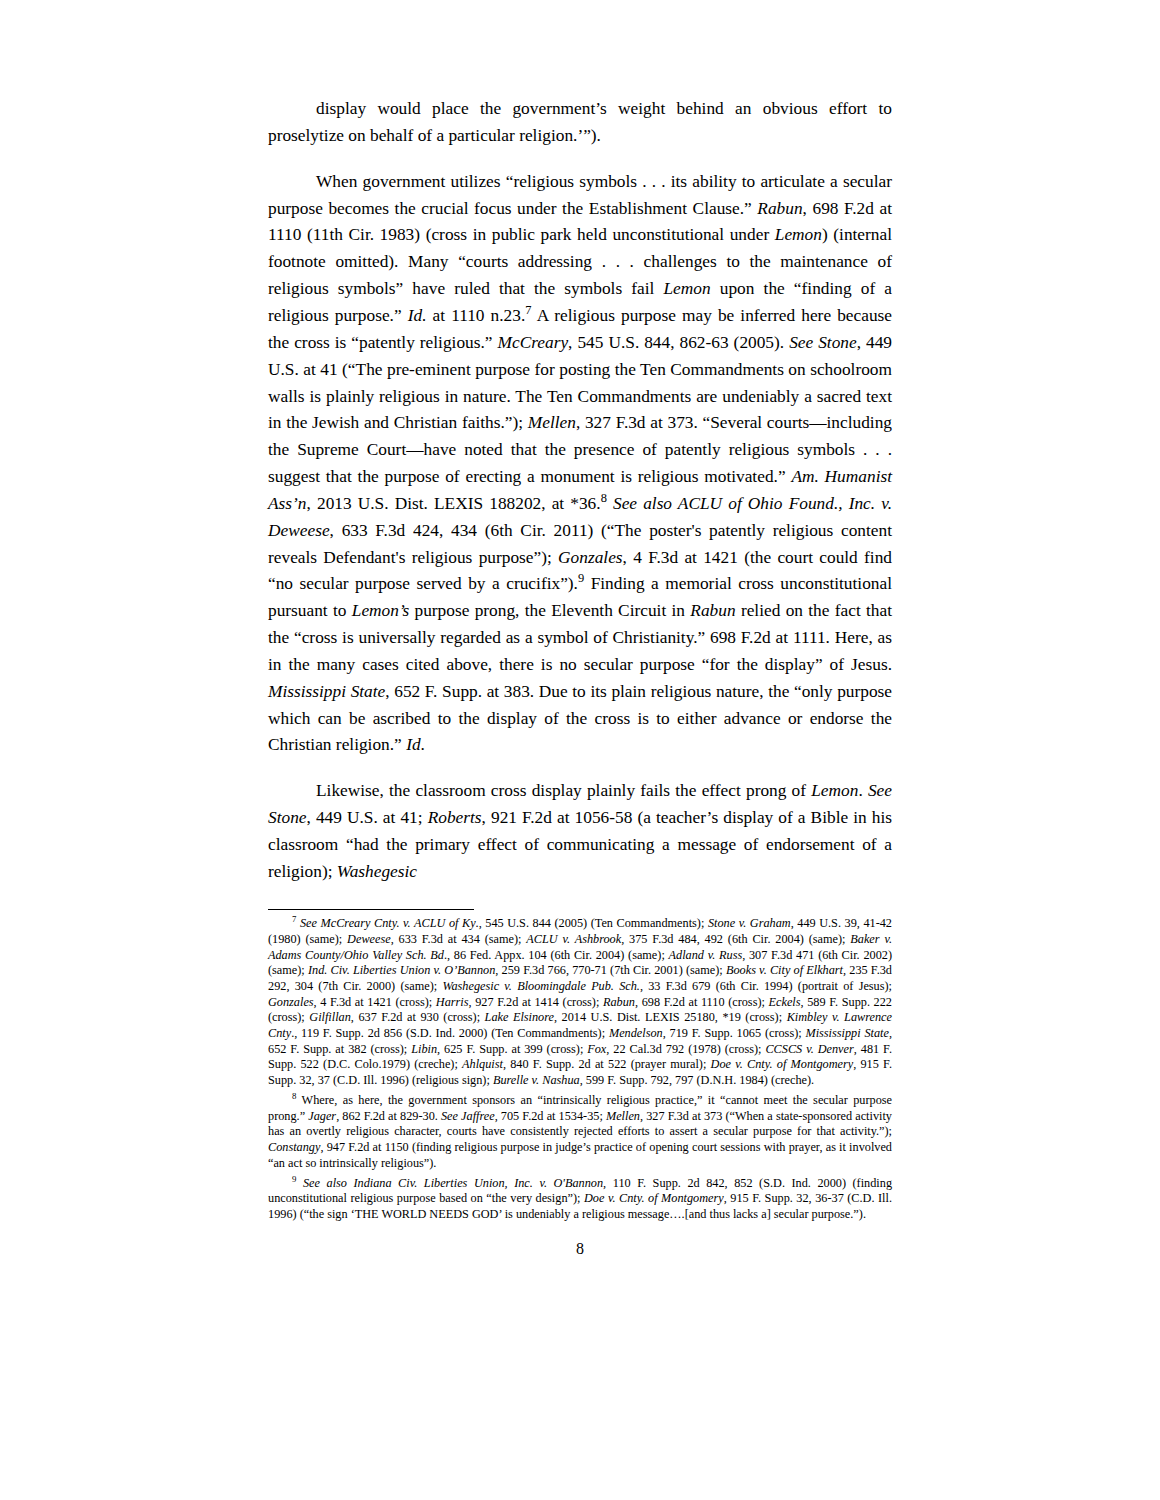display would place the government’s weight behind an obvious effort to proselytize on behalf of a particular religion.’”).
When government utilizes “religious symbols . . . its ability to articulate a secular purpose becomes the crucial focus under the Establishment Clause.” Rabun, 698 F.2d at 1110 (11th Cir. 1983) (cross in public park held unconstitutional under Lemon) (internal footnote omitted). Many “courts addressing . . . challenges to the maintenance of religious symbols” have ruled that the symbols fail Lemon upon the “finding of a religious purpose.” Id. at 1110 n.23.7 A religious purpose may be inferred here because the cross is “patently religious.” McCreary, 545 U.S. 844, 862-63 (2005). See Stone, 449 U.S. at 41 (“The pre-eminent purpose for posting the Ten Commandments on schoolroom walls is plainly religious in nature. The Ten Commandments are undeniably a sacred text in the Jewish and Christian faiths.”); Mellen, 327 F.3d at 373. “Several courts—including the Supreme Court—have noted that the presence of patently religious symbols . . . suggest that the purpose of erecting a monument is religious motivated.” Am. Humanist Ass’n, 2013 U.S. Dist. LEXIS 188202, at *36.8 See also ACLU of Ohio Found., Inc. v. Deweese, 633 F.3d 424, 434 (6th Cir. 2011) (“The poster's patently religious content reveals Defendant's religious purpose”); Gonzales, 4 F.3d at 1421 (the court could find “no secular purpose served by a crucifix”).9 Finding a memorial cross unconstitutional pursuant to Lemon’s purpose prong, the Eleventh Circuit in Rabun relied on the fact that the “cross is universally regarded as a symbol of Christianity.” 698 F.2d at 1111. Here, as in the many cases cited above, there is no secular purpose “for the display” of Jesus. Mississippi State, 652 F. Supp. at 383. Due to its plain religious nature, the “only purpose which can be ascribed to the display of the cross is to either advance or endorse the Christian religion.” Id.
Likewise, the classroom cross display plainly fails the effect prong of Lemon. See Stone, 449 U.S. at 41; Roberts, 921 F.2d at 1056-58 (a teacher’s display of a Bible in his classroom “had the primary effect of communicating a message of endorsement of a religion); Washegesic
7 See McCreary Cnty. v. ACLU of Ky., 545 U.S. 844 (2005) (Ten Commandments); Stone v. Graham, 449 U.S. 39, 41-42 (1980) (same); Deweese, 633 F.3d at 434 (same); ACLU v. Ashbrook, 375 F.3d 484, 492 (6th Cir. 2004) (same); Baker v. Adams County/Ohio Valley Sch. Bd., 86 Fed. Appx. 104 (6th Cir. 2004) (same); Adland v. Russ, 307 F.3d 471 (6th Cir. 2002) (same); Ind. Civ. Liberties Union v. O’Bannon, 259 F.3d 766, 770-71 (7th Cir. 2001) (same); Books v. City of Elkhart, 235 F.3d 292, 304 (7th Cir. 2000) (same); Washegesic v. Bloomingdale Pub. Sch., 33 F.3d 679 (6th Cir. 1994) (portrait of Jesus); Gonzales, 4 F.3d at 1421 (cross); Harris, 927 F.2d at 1414 (cross); Rabun, 698 F.2d at 1110 (cross); Eckels, 589 F. Supp. 222 (cross); Gilfillan, 637 F.2d at 930 (cross); Lake Elsinore, 2014 U.S. Dist. LEXIS 25180, *19 (cross); Kimbley v. Lawrence Cnty., 119 F. Supp. 2d 856 (S.D. Ind. 2000) (Ten Commandments); Mendelson, 719 F. Supp. 1065 (cross); Mississippi State, 652 F. Supp. at 382 (cross); Libin, 625 F. Supp. at 399 (cross); Fox, 22 Cal.3d 792 (1978) (cross); CCSCS v. Denver, 481 F. Supp. 522 (D.C. Colo.1979) (creche); Ahlquist, 840 F. Supp. 2d at 522 (prayer mural); Doe v. Cnty. of Montgomery, 915 F. Supp. 32, 37 (C.D. Ill. 1996) (religious sign); Burelle v. Nashua, 599 F. Supp. 792, 797 (D.N.H. 1984) (creche).
8 Where, as here, the government sponsors an “intrinsically religious practice,” it “cannot meet the secular purpose prong.” Jager, 862 F.2d at 829-30. See Jaffree, 705 F.2d at 1534-35; Mellen, 327 F.3d at 373 (“When a state-sponsored activity has an overtly religious character, courts have consistently rejected efforts to assert a secular purpose for that activity.”); Constangy, 947 F.2d at 1150 (finding religious purpose in judge’s practice of opening court sessions with prayer, as it involved “an act so intrinsically religious”).
9 See also Indiana Civ. Liberties Union, Inc. v. O'Bannon, 110 F. Supp. 2d 842, 852 (S.D. Ind. 2000) (finding unconstitutional religious purpose based on “the very design”); Doe v. Cnty. of Montgomery, 915 F. Supp. 32, 36-37 (C.D. Ill. 1996) (“the sign ‘THE WORLD NEEDS GOD’ is undeniably a religious message….[and thus lacks a] secular purpose.”).
8